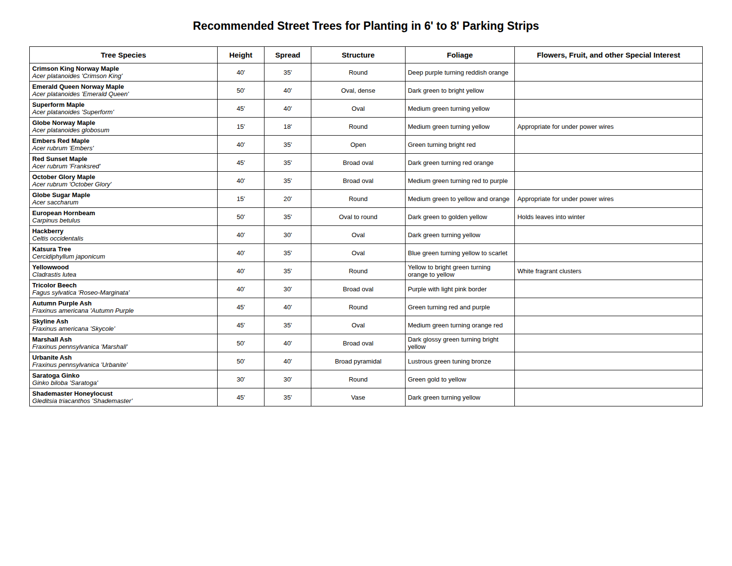Recommended Street Trees for Planting in 6' to 8' Parking Strips
| Tree Species | Height | Spread | Structure | Foliage | Flowers, Fruit, and other Special Interest |
| --- | --- | --- | --- | --- | --- |
| Crimson King Norway Maple Acer platanoides 'Crimson King' | 40' | 35' | Round | Deep purple turning reddish orange | |
| Emerald Queen Norway Maple Acer platanoides 'Emerald Queen' | 50' | 40' | Oval, dense | Dark green to bright yellow | |
| Superform Maple Acer platanoides 'Superform' | 45' | 40' | Oval | Medium green turning yellow | |
| Globe Norway Maple Acer platanoides globosum | 15' | 18' | Round | Medium green turning yellow | Appropriate for under power wires |
| Embers Red Maple Acer rubrum 'Embers' | 40' | 35' | Open | Green turning bright red | |
| Red Sunset Maple Acer rubrum 'Franksred' | 45' | 35' | Broad oval | Dark green turning red orange | |
| October Glory Maple Acer rubrum 'October Glory' | 40' | 35' | Broad oval | Medium green turning red to purple | |
| Globe Sugar Maple Acer saccharum | 15' | 20' | Round | Medium green to yellow and orange | Appropriate for under power wires |
| European Hornbeam Carpinus betulus | 50' | 35' | Oval to round | Dark green to golden yellow | Holds leaves into winter |
| Hackberry Celtis occidentalis | 40' | 30' | Oval | Dark green turning yellow | |
| Katsura Tree Cercidiphyllum japonicum | 40' | 35' | Oval | Blue green turning yellow to scarlet | |
| Yellowwood Cladrastis lutea | 40' | 35' | Round | Yellow to bright green turning orange to yellow | White fragrant clusters |
| Tricolor Beech Fagus sylvatica 'Roseo-Marginata' | 40' | 30' | Broad oval | Purple with light pink border | |
| Autumn Purple Ash Fraxinus americana 'Autumn Purple | 45' | 40' | Round | Green turning red and purple | |
| Skyline Ash Fraxinus americana 'Skycole' | 45' | 35' | Oval | Medium green turning orange red | |
| Marshall Ash Fraxinus pennsylvanica 'Marshall' | 50' | 40' | Broad oval | Dark glossy green turning bright yellow | |
| Urbanite Ash Fraxinus pennsylvanica 'Urbanite' | 50' | 40' | Broad pyramidal | Lustrous green tuning bronze | |
| Saratoga Ginko Ginko biloba 'Saratoga' | 30' | 30' | Round | Green gold to yellow | |
| Shademaster Honeylocust Gleditsia triacanthos 'Shademaster' | 45' | 35' | Vase | Dark green turning yellow | |